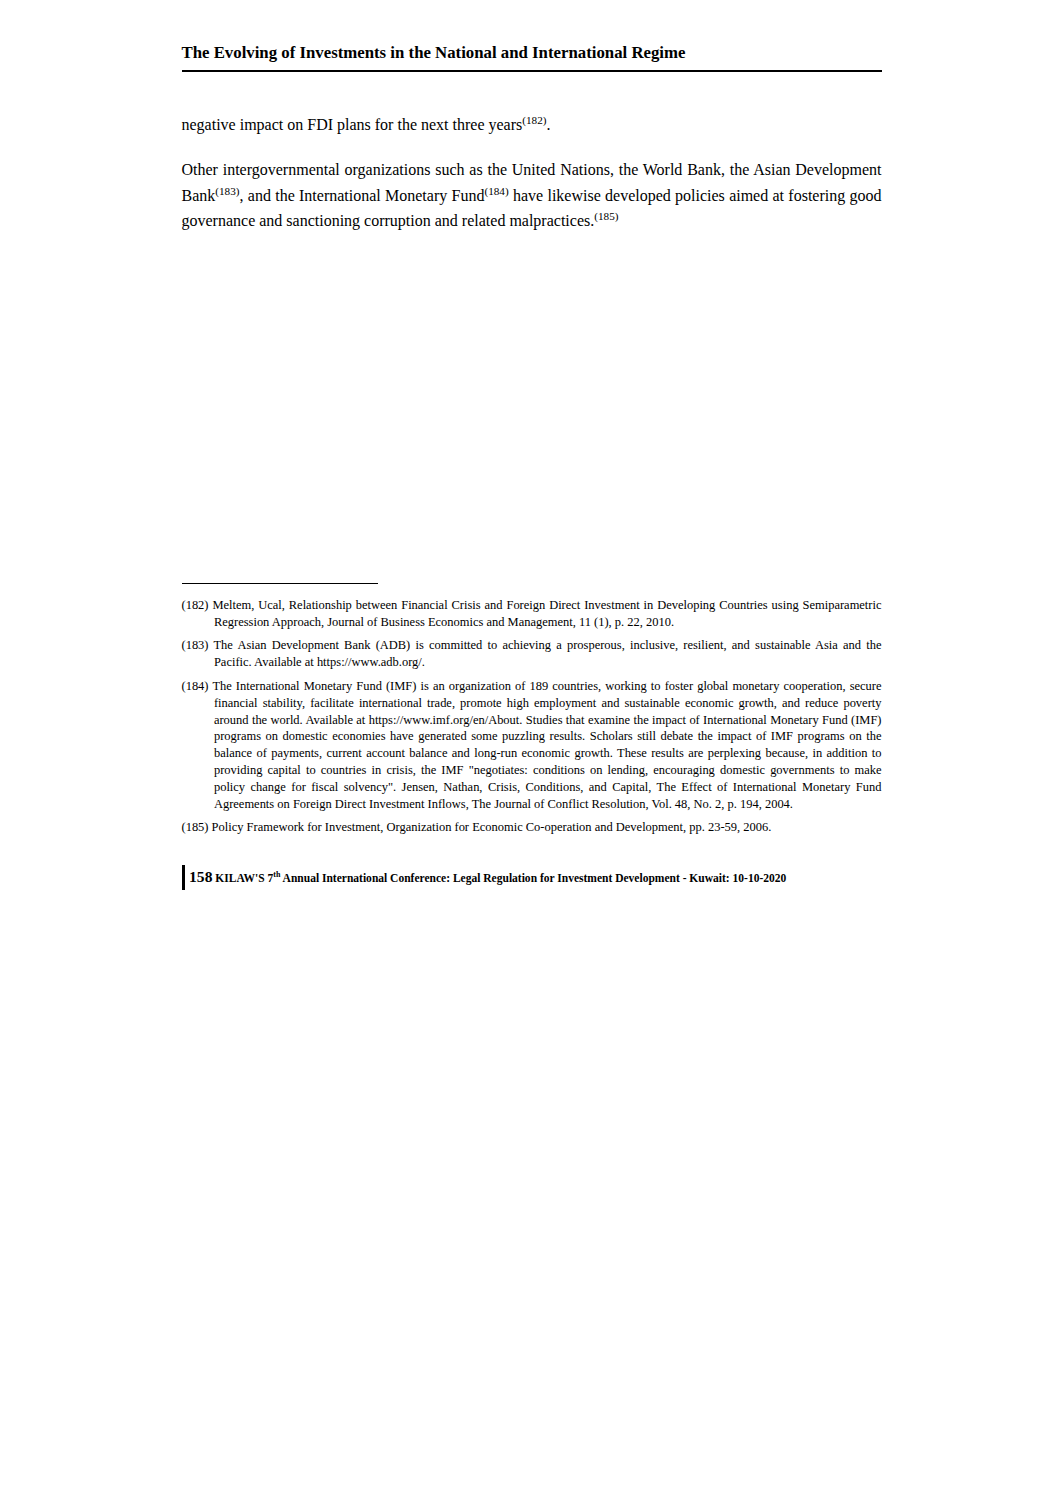The Evolving of Investments in the National and International Regime
negative impact on FDI plans for the next three years(182).
Other intergovernmental organizations such as the United Nations, the World Bank, the Asian Development Bank(183), and the International Monetary Fund(184) have likewise developed policies aimed at fostering good governance and sanctioning corruption and related malpractices.(185)
(182) Meltem, Ucal, Relationship between Financial Crisis and Foreign Direct Investment in Developing Countries using Semiparametric Regression Approach, Journal of Business Economics and Management, 11 (1), p. 22, 2010.
(183) The Asian Development Bank (ADB) is committed to achieving a prosperous, inclusive, resilient, and sustainable Asia and the Pacific. Available at https://www.adb.org/.
(184) The International Monetary Fund (IMF) is an organization of 189 countries, working to foster global monetary cooperation, secure financial stability, facilitate international trade, promote high employment and sustainable economic growth, and reduce poverty around the world. Available at https://www.imf.org/en/About. Studies that examine the impact of International Monetary Fund (IMF) programs on domestic economies have generated some puzzling results. Scholars still debate the impact of IMF programs on the balance of payments, current account balance and long-run economic growth. These results are perplexing because, in addition to providing capital to countries in crisis, the IMF "negotiates: conditions on lending, encouraging domestic governments to make policy change for fiscal solvency". Jensen, Nathan, Crisis, Conditions, and Capital, The Effect of International Monetary Fund Agreements on Foreign Direct Investment Inflows, The Journal of Conflict Resolution, Vol. 48, No. 2, p. 194, 2004.
(185) Policy Framework for Investment, Organization for Economic Co-operation and Development, pp. 23-59, 2006.
158 KILAW'S 7th Annual International Conference: Legal Regulation for Investment Development - Kuwait: 10-10-2020